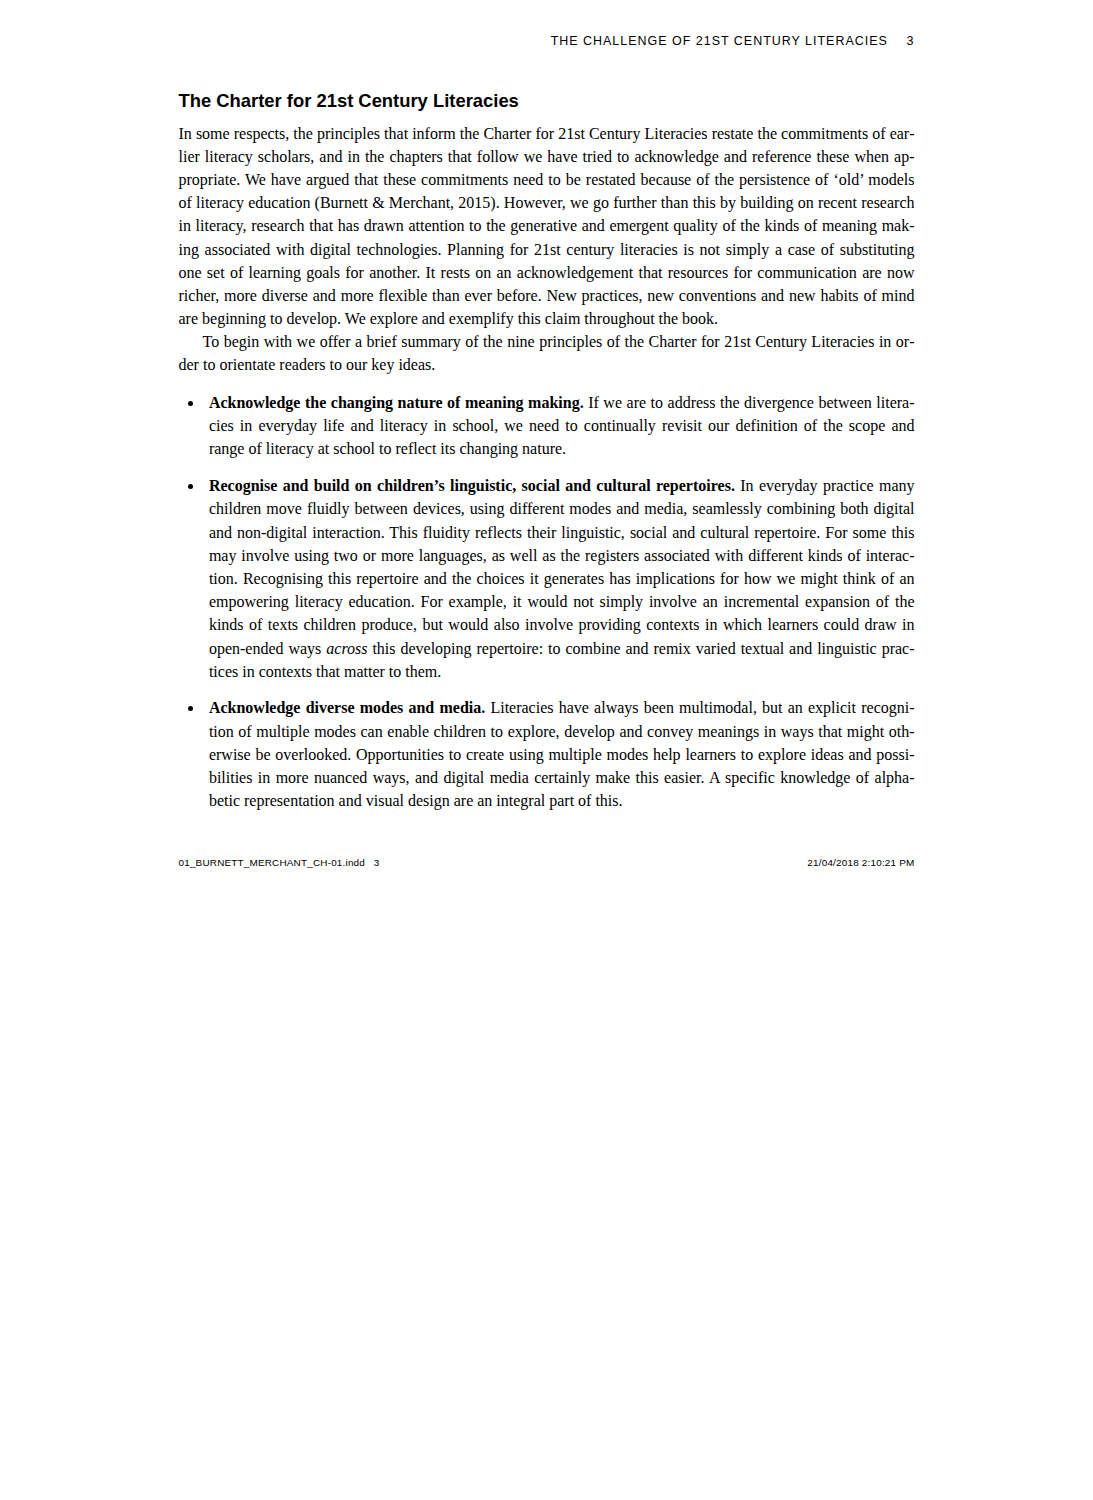The Challenge of 21st Century Literacies3
The Charter for 21st Century Literacies
In some respects, the principles that inform the Charter for 21st Century Literacies restate the commitments of earlier literacy scholars, and in the chapters that follow we have tried to acknowledge and reference these when appropriate. We have argued that these commitments need to be restated because of the persistence of ‘old’ models of literacy education (Burnett & Merchant, 2015). However, we go further than this by building on recent research in literacy, research that has drawn attention to the generative and emergent quality of the kinds of meaning making associated with digital technologies. Planning for 21st century literacies is not simply a case of substituting one set of learning goals for another. It rests on an acknowledgement that resources for communication are now richer, more diverse and more flexible than ever before. New practices, new conventions and new habits of mind are beginning to develop. We explore and exemplify this claim throughout the book.
To begin with we offer a brief summary of the nine principles of the Charter for 21st Century Literacies in order to orientate readers to our key ideas.
Acknowledge the changing nature of meaning making. If we are to address the divergence between literacies in everyday life and literacy in school, we need to continually revisit our definition of the scope and range of literacy at school to reflect its changing nature.
Recognise and build on children’s linguistic, social and cultural repertoires. In everyday practice many children move fluidly between devices, using different modes and media, seamlessly combining both digital and non-digital interaction. This fluidity reflects their linguistic, social and cultural repertoire. For some this may involve using two or more languages, as well as the registers associated with different kinds of interaction. Recognising this repertoire and the choices it generates has implications for how we might think of an empowering literacy education. For example, it would not simply involve an incremental expansion of the kinds of texts children produce, but would also involve providing contexts in which learners could draw in open-ended ways across this developing repertoire: to combine and remix varied textual and linguistic practices in contexts that matter to them.
Acknowledge diverse modes and media. Literacies have always been multimodal, but an explicit recognition of multiple modes can enable children to explore, develop and convey meanings in ways that might otherwise be overlooked. Opportunities to create using multiple modes help learners to explore ideas and possibilities in more nuanced ways, and digital media certainly make this easier. A specific knowledge of alphabetic representation and visual design are an integral part of this.
01_BURNETT_MERCHANT_CH-01.indd 3 21/04/2018 2:10:21 PM